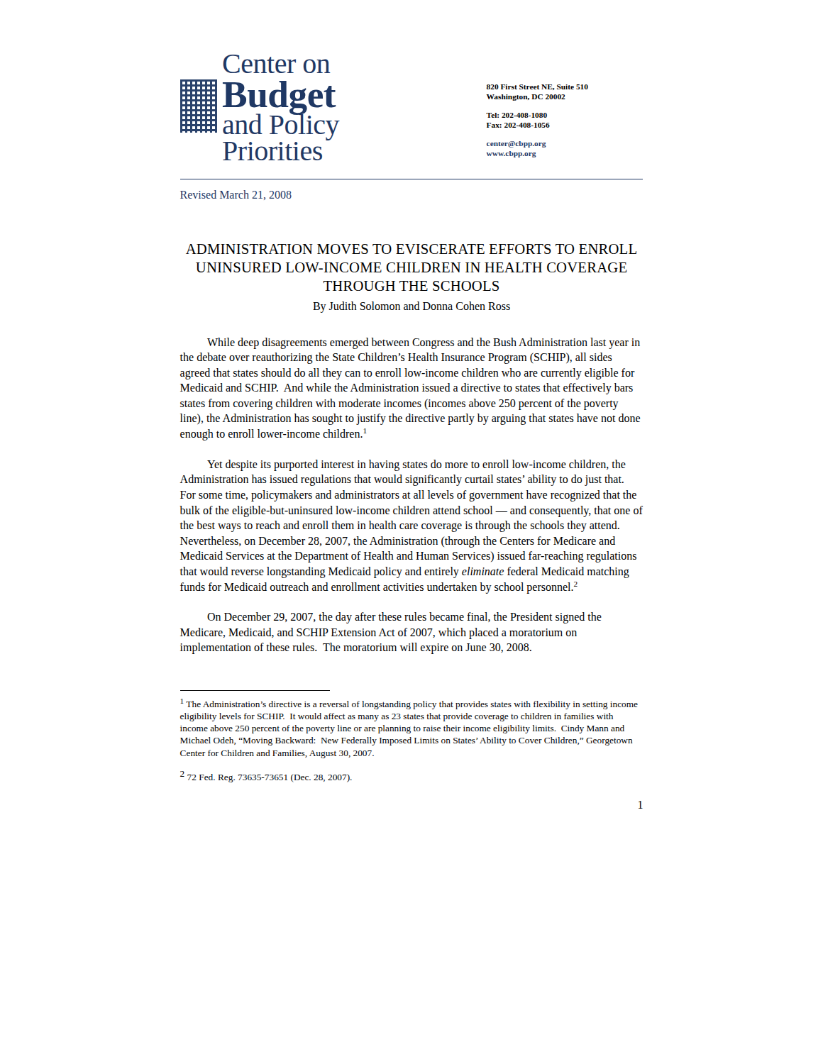Center on Budget and Policy Priorities
820 First Street NE, Suite 510
Washington, DC 20002
Tel: 202-408-1080
Fax: 202-408-1056
center@cbpp.org
www.cbpp.org
Revised March 21, 2008
ADMINISTRATION MOVES TO EVISCERATE EFFORTS TO ENROLL
UNINSURED LOW-INCOME CHILDREN IN HEALTH COVERAGE
THROUGH THE SCHOOLS
By Judith Solomon and Donna Cohen Ross
While deep disagreements emerged between Congress and the Bush Administration last year in the debate over reauthorizing the State Children’s Health Insurance Program (SCHIP), all sides agreed that states should do all they can to enroll low-income children who are currently eligible for Medicaid and SCHIP. And while the Administration issued a directive to states that effectively bars states from covering children with moderate incomes (incomes above 250 percent of the poverty line), the Administration has sought to justify the directive partly by arguing that states have not done enough to enroll lower-income children.1
Yet despite its purported interest in having states do more to enroll low-income children, the Administration has issued regulations that would significantly curtail states’ ability to do just that. For some time, policymakers and administrators at all levels of government have recognized that the bulk of the eligible-but-uninsured low-income children attend school — and consequently, that one of the best ways to reach and enroll them in health care coverage is through the schools they attend. Nevertheless, on December 28, 2007, the Administration (through the Centers for Medicare and Medicaid Services at the Department of Health and Human Services) issued far-reaching regulations that would reverse longstanding Medicaid policy and entirely eliminate federal Medicaid matching funds for Medicaid outreach and enrollment activities undertaken by school personnel.2
On December 29, 2007, the day after these rules became final, the President signed the Medicare, Medicaid, and SCHIP Extension Act of 2007, which placed a moratorium on implementation of these rules. The moratorium will expire on June 30, 2008.
1 The Administration’s directive is a reversal of longstanding policy that provides states with flexibility in setting income eligibility levels for SCHIP. It would affect as many as 23 states that provide coverage to children in families with income above 250 percent of the poverty line or are planning to raise their income eligibility limits. Cindy Mann and Michael Odeh, “Moving Backward: New Federally Imposed Limits on States’ Ability to Cover Children,” Georgetown Center for Children and Families, August 30, 2007.
2 72 Fed. Reg. 73635-73651 (Dec. 28, 2007).
1